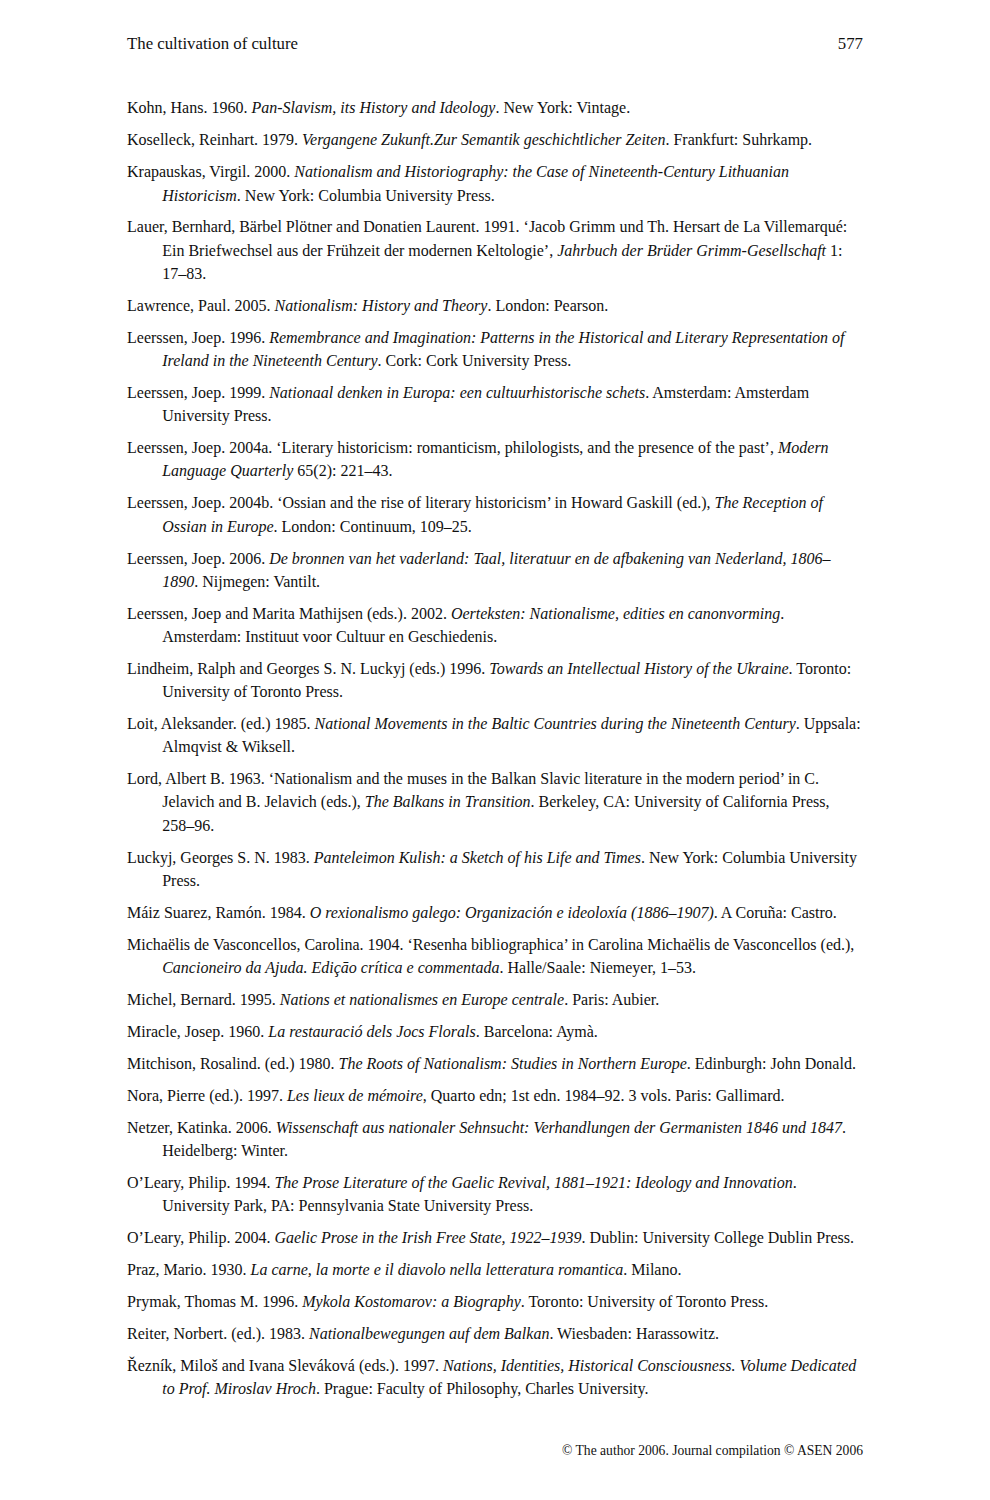The cultivation of culture 577
Kohn, Hans. 1960. Pan-Slavism, its History and Ideology. New York: Vintage.
Koselleck, Reinhart. 1979. Vergangene Zukunft.Zur Semantik geschichtlicher Zeiten. Frankfurt: Suhrkamp.
Krapauskas, Virgil. 2000. Nationalism and Historiography: the Case of Nineteenth-Century Lithuanian Historicism. New York: Columbia University Press.
Lauer, Bernhard, Bärbel Plötner and Donatien Laurent. 1991. ‘Jacob Grimm und Th. Hersart de La Villemarqué: Ein Briefwechsel aus der Frühzeit der modernen Keltologie’, Jahrbuch der Brüder Grimm-Gesellschaft 1: 17–83.
Lawrence, Paul. 2005. Nationalism: History and Theory. London: Pearson.
Leerssen, Joep. 1996. Remembrance and Imagination: Patterns in the Historical and Literary Representation of Ireland in the Nineteenth Century. Cork: Cork University Press.
Leerssen, Joep. 1999. Nationaal denken in Europa: een cultuurhistorische schets. Amsterdam: Amsterdam University Press.
Leerssen, Joep. 2004a. ‘Literary historicism: romanticism, philologists, and the presence of the past’, Modern Language Quarterly 65(2): 221–43.
Leerssen, Joep. 2004b. ‘Ossian and the rise of literary historicism’ in Howard Gaskill (ed.), The Reception of Ossian in Europe. London: Continuum, 109–25.
Leerssen, Joep. 2006. De bronnen van het vaderland: Taal, literatuur en de afbakening van Nederland, 1806–1890. Nijmegen: Vantilt.
Leerssen, Joep and Marita Mathijsen (eds.). 2002. Oerteksten: Nationalisme, edities en canonvorming. Amsterdam: Instituut voor Cultuur en Geschiedenis.
Lindheim, Ralph and Georges S. N. Luckyj (eds.) 1996. Towards an Intellectual History of the Ukraine. Toronto: University of Toronto Press.
Loit, Aleksander. (ed.) 1985. National Movements in the Baltic Countries during the Nineteenth Century. Uppsala: Almqvist & Wiksell.
Lord, Albert B. 1963. ‘Nationalism and the muses in the Balkan Slavic literature in the modern period’ in C. Jelavich and B. Jelavich (eds.), The Balkans in Transition. Berkeley, CA: University of California Press, 258–96.
Luckyj, Georges S. N. 1983. Panteleimon Kulish: a Sketch of his Life and Times. New York: Columbia University Press.
Máiz Suarez, Ramón. 1984. O rexionalismo galego: Organización e ideoloxía (1886–1907). A Coruña: Castro.
Michaëlis de Vasconcellos, Carolina. 1904. ‘Resenha bibliographica’ in Carolina Michaëlis de Vasconcellos (ed.), Cancioneiro da Ajuda. Ediçāo crítica e commentada. Halle/Saale: Niemeyer, 1–53.
Michel, Bernard. 1995. Nations et nationalismes en Europe centrale. Paris: Aubier.
Miracle, Josep. 1960. La restauració dels Jocs Florals. Barcelona: Aymà.
Mitchison, Rosalind. (ed.) 1980. The Roots of Nationalism: Studies in Northern Europe. Edinburgh: John Donald.
Nora, Pierre (ed.). 1997. Les lieux de mémoire, Quarto edn; 1st edn. 1984–92. 3 vols. Paris: Gallimard.
Netzer, Katinka. 2006. Wissenschaft aus nationaler Sehnsucht: Verhandlungen der Germanisten 1846 und 1847. Heidelberg: Winter.
O’Leary, Philip. 1994. The Prose Literature of the Gaelic Revival, 1881–1921: Ideology and Innovation. University Park, PA: Pennsylvania State University Press.
O’Leary, Philip. 2004. Gaelic Prose in the Irish Free State, 1922–1939. Dublin: University College Dublin Press.
Praz, Mario. 1930. La carne, la morte e il diavolo nella letteratura romantica. Milano.
Prymak, Thomas M. 1996. Mykola Kostomarov: a Biography. Toronto: University of Toronto Press.
Reiter, Norbert. (ed.). 1983. Nationalbewegungen auf dem Balkan. Wiesbaden: Harassowitz.
Řezník, Miloš and Ivana Sleváková (eds.). 1997. Nations, Identities, Historical Consciousness. Volume Dedicated to Prof. Miroslav Hroch. Prague: Faculty of Philosophy, Charles University.
© The author 2006. Journal compilation © ASEN 2006